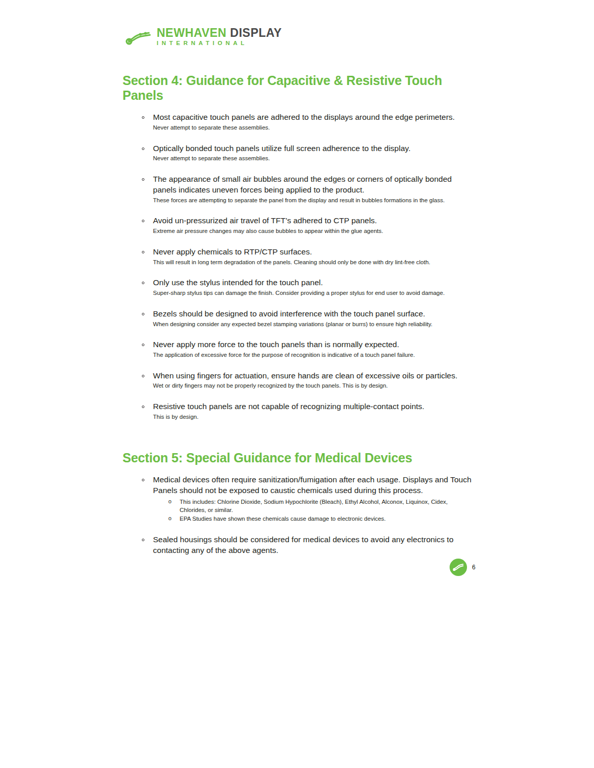NEWHAVEN DISPLAY
INTERNATIONAL
Section 4: Guidance for Capacitive & Resistive Touch Panels
Most capacitive touch panels are adhered to the displays around the edge perimeters.
Never attempt to separate these assemblies.
Optically bonded touch panels utilize full screen adherence to the display.
Never attempt to separate these assemblies.
The appearance of small air bubbles around the edges or corners of optically bonded panels indicates uneven forces being applied to the product.
These forces are attempting to separate the panel from the display and result in bubbles formations in the glass.
Avoid un-pressurized air travel of TFT’s adhered to CTP panels.
Extreme air pressure changes may also cause bubbles to appear within the glue agents.
Never apply chemicals to RTP/CTP surfaces.
This will result in long term degradation of the panels. Cleaning should only be done with dry lint-free cloth.
Only use the stylus intended for the touch panel.
Super-sharp stylus tips can damage the finish. Consider providing a proper stylus for end user to avoid damage.
Bezels should be designed to avoid interference with the touch panel surface.
When designing consider any expected bezel stamping variations (planar or burrs) to ensure high reliability.
Never apply more force to the touch panels than is normally expected.
The application of excessive force for the purpose of recognition is indicative of a touch panel failure.
When using fingers for actuation, ensure hands are clean of excessive oils or particles.
Wet or dirty fingers may not be properly recognized by the touch panels. This is by design.
Resistive touch panels are not capable of recognizing multiple-contact points.
This is by design.
Section 5: Special Guidance for Medical Devices
Medical devices often require sanitization/fumigation after each usage. Displays and Touch Panels should not be exposed to caustic chemicals used during this process.
This includes: Chlorine Dioxide, Sodium Hypochlorite (Bleach), Ethyl Alcohol, Alconox, Liquinox, Cidex, Chlorides, or similar.
EPA Studies have shown these chemicals cause damage to electronic devices.
Sealed housings should be considered for medical devices to avoid any electronics to contacting any of the above agents.
6